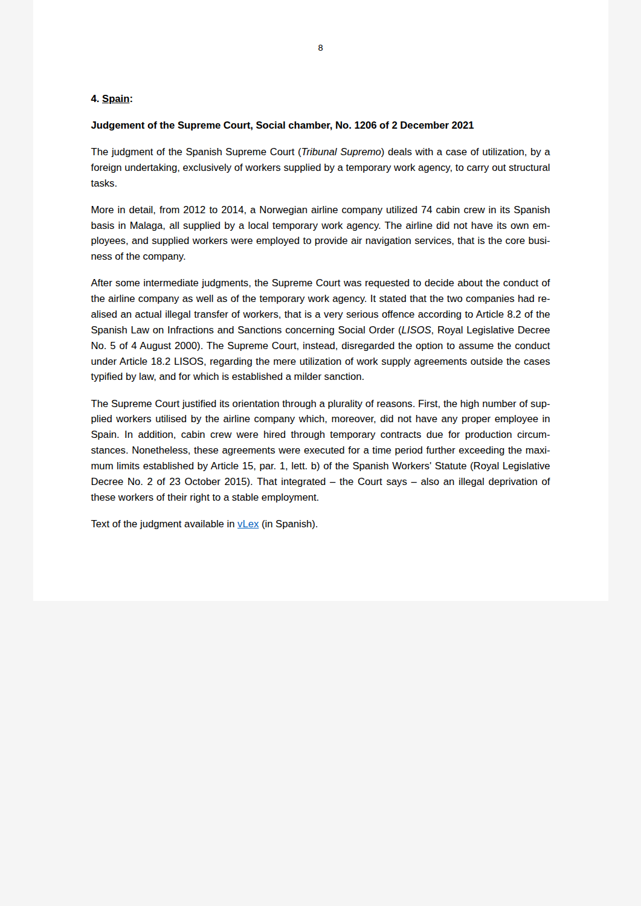8
4. Spain:
Judgement of the Supreme Court, Social chamber, No. 1206 of 2 December 2021
The judgment of the Spanish Supreme Court (Tribunal Supremo) deals with a case of utilization, by a foreign undertaking, exclusively of workers supplied by a temporary work agency, to carry out structural tasks.
More in detail, from 2012 to 2014, a Norwegian airline company utilized 74 cabin crew in its Spanish basis in Malaga, all supplied by a local temporary work agency. The airline did not have its own employees, and supplied workers were employed to provide air navigation services, that is the core business of the company.
After some intermediate judgments, the Supreme Court was requested to decide about the conduct of the airline company as well as of the temporary work agency. It stated that the two companies had realised an actual illegal transfer of workers, that is a very serious offence according to Article 8.2 of the Spanish Law on Infractions and Sanctions concerning Social Order (LISOS, Royal Legislative Decree No. 5 of 4 August 2000). The Supreme Court, instead, disregarded the option to assume the conduct under Article 18.2 LISOS, regarding the mere utilization of work supply agreements outside the cases typified by law, and for which is established a milder sanction.
The Supreme Court justified its orientation through a plurality of reasons. First, the high number of supplied workers utilised by the airline company which, moreover, did not have any proper employee in Spain. In addition, cabin crew were hired through temporary contracts due for production circumstances. Nonetheless, these agreements were executed for a time period further exceeding the maximum limits established by Article 15, par. 1, lett. b) of the Spanish Workers' Statute (Royal Legislative Decree No. 2 of 23 October 2015). That integrated – the Court says – also an illegal deprivation of these workers of their right to a stable employment.
Text of the judgment available in vLex (in Spanish).